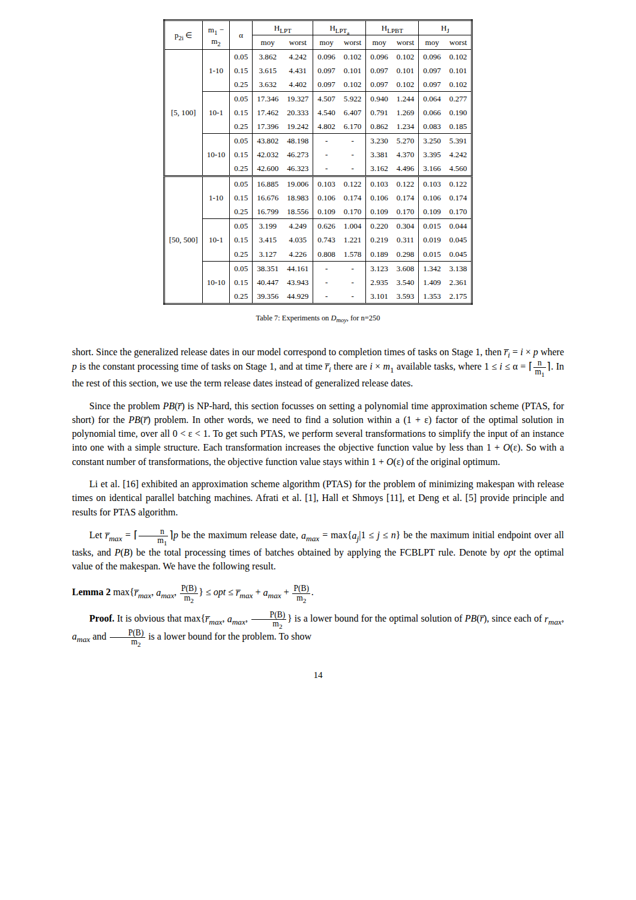Table 7: Experiments on D moy , for n=250
| p 2i ∈ | m 1 − m 2 | α | H LPT | H LPT a | H LPBT | H J |
| --- | --- | --- | --- | --- | --- | --- |
| moy | worst | moy | worst | moy | worst | moy | worst |
| [5, 100] | 1-10 | 0.05 | 3.862 | 4.242 | 0.096 | 0.102 | 0.096 | 0.102 | 0.096 | 0.102 |
| 0.15 | 3.615 | 4.431 | 0.097 | 0.101 | 0.097 | 0.101 | 0.097 | 0.101 |
| 0.25 | 3.632 | 4.402 | 0.097 | 0.102 | 0.097 | 0.102 | 0.097 | 0.102 |
| 10-1 | 0.05 | 17.346 | 19.327 | 4.507 | 5.922 | 0.940 | 1.244 | 0.064 | 0.277 |
| 0.15 | 17.462 | 20.333 | 4.540 | 6.407 | 0.791 | 1.269 | 0.066 | 0.190 |
| 0.25 | 17.396 | 19.242 | 4.802 | 6.170 | 0.862 | 1.234 | 0.083 | 0.185 |
| 10-10 | 0.05 | 43.802 | 48.198 | - | - | 3.230 | 5.270 | 3.250 | 5.391 |
| 0.15 | 42.032 | 46.273 | - | - | 3.381 | 4.370 | 3.395 | 4.242 |
| 0.25 | 42.600 | 46.323 | - | - | 3.162 | 4.496 | 3.166 | 4.560 |
| [50, 500] | 1-10 | 0.05 | 16.885 | 19.006 | 0.103 | 0.122 | 0.103 | 0.122 | 0.103 | 0.122 |
| 0.15 | 16.676 | 18.983 | 0.106 | 0.174 | 0.106 | 0.174 | 0.106 | 0.174 |
| 0.25 | 16.799 | 18.556 | 0.109 | 0.170 | 0.109 | 0.170 | 0.109 | 0.170 |
| 10-1 | 0.05 | 3.199 | 4.249 | 0.626 | 1.004 | 0.220 | 0.304 | 0.015 | 0.044 |
| 0.15 | 3.415 | 4.035 | 0.743 | 1.221 | 0.219 | 0.311 | 0.019 | 0.045 |
| 0.25 | 3.127 | 4.226 | 0.808 | 1.578 | 0.189 | 0.298 | 0.015 | 0.045 |
| 10-10 | 0.05 | 38.351 | 44.161 | - | - | 3.123 | 3.608 | 1.342 | 3.138 |
| 0.15 | 40.447 | 43.943 | - | - | 2.935 | 3.540 | 1.409 | 2.361 |
| 0.25 | 39.356 | 44.929 | - | - | 3.101 | 3.593 | 1.353 | 2.175 |
short. Since the generalized release dates in our model correspond to completion times of tasks on Stage 1, then r̅i = i × p where p is the constant processing time of tasks on Stage 1, and at time r̅i there are i × m1 available tasks, where 1 ≤ i ≤ α = ⌈nm1⌉. In the rest of this section, we use the term release dates instead of generalized release dates.
Since the problem PB(r̅) is NP-hard, this section focusses on setting a polynomial time approximation scheme (PTAS, for short) for the PB(r̅) problem. In other words, we need to find a solution within a (1 + ε) factor of the optimal solution in polynomial time, over all 0 < ε < 1. To get such PTAS, we perform several transformations to simplify the input of an instance into one with a simple structure. Each transformation increases the objective function value by less than 1 + O(ε). So with a constant number of transformations, the objective function value stays within 1 + O(ε) of the original optimum.
Li et al. [16] exhibited an approximation scheme algorithm (PTAS) for the problem of minimizing makespan with release times on identical parallel batching machines. Afrati et al. [1], Hall et Shmoys [11], et Deng et al. [5] provide principle and results for PTAS algorithm.
Let r̅max = ⌈nm1⌉p be the maximum release date, amax = max{aj|1 ≤ j ≤ n} be the maximum initial endpoint over all tasks, and P(B) be the total processing times of batches obtained by applying the FCBLPT rule. Denote by opt the optimal value of the makespan. We have the following result.
Lemma 2 max{r̅max, amax, P(B) m2} ≤ opt ≤ r̅max + amax + P(B) m2.
Proof. It is obvious that max{r̅max, amax, P(B) m2} is a lower bound for the optimal solution of PB(r̅), since each of rmax, amax and P(B) m2 is a lower bound for the problem. To show
14